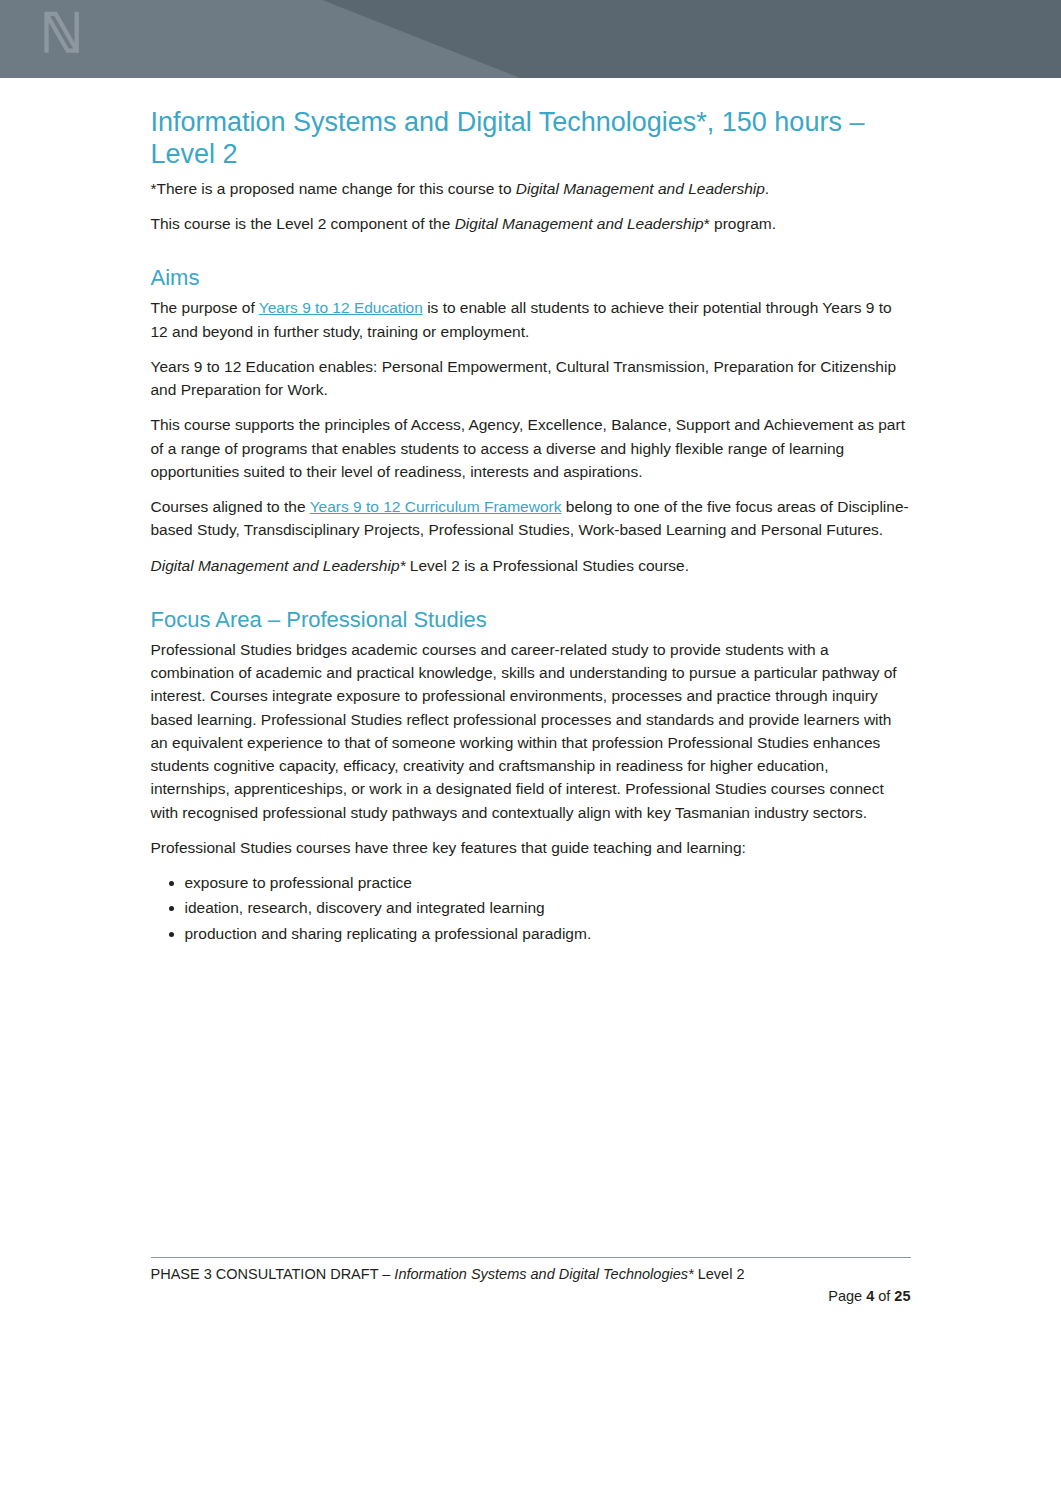ℕ
Information Systems and Digital Technologies*, 150 hours – Level 2
*There is a proposed name change for this course to Digital Management and Leadership.
This course is the Level 2 component of the Digital Management and Leadership* program.
Aims
The purpose of Years 9 to 12 Education is to enable all students to achieve their potential through Years 9 to 12 and beyond in further study, training or employment.
Years 9 to 12 Education enables: Personal Empowerment, Cultural Transmission, Preparation for Citizenship and Preparation for Work.
This course supports the principles of Access, Agency, Excellence, Balance, Support and Achievement as part of a range of programs that enables students to access a diverse and highly flexible range of learning opportunities suited to their level of readiness, interests and aspirations.
Courses aligned to the Years 9 to 12 Curriculum Framework belong to one of the five focus areas of Discipline-based Study, Transdisciplinary Projects, Professional Studies, Work-based Learning and Personal Futures.
Digital Management and Leadership* Level 2 is a Professional Studies course.
Focus Area – Professional Studies
Professional Studies bridges academic courses and career-related study to provide students with a combination of academic and practical knowledge, skills and understanding to pursue a particular pathway of interest. Courses integrate exposure to professional environments, processes and practice through inquiry based learning. Professional Studies reflect professional processes and standards and provide learners with an equivalent experience to that of someone working within that profession Professional Studies enhances students cognitive capacity, efficacy, creativity and craftsmanship in readiness for higher education, internships, apprenticeships, or work in a designated field of interest. Professional Studies courses connect with recognised professional study pathways and contextually align with key Tasmanian industry sectors.
Professional Studies courses have three key features that guide teaching and learning:
exposure to professional practice
ideation, research, discovery and integrated learning
production and sharing replicating a professional paradigm.
PHASE 3 CONSULTATION DRAFT – Information Systems and Digital Technologies* Level 2
Page 4 of 25